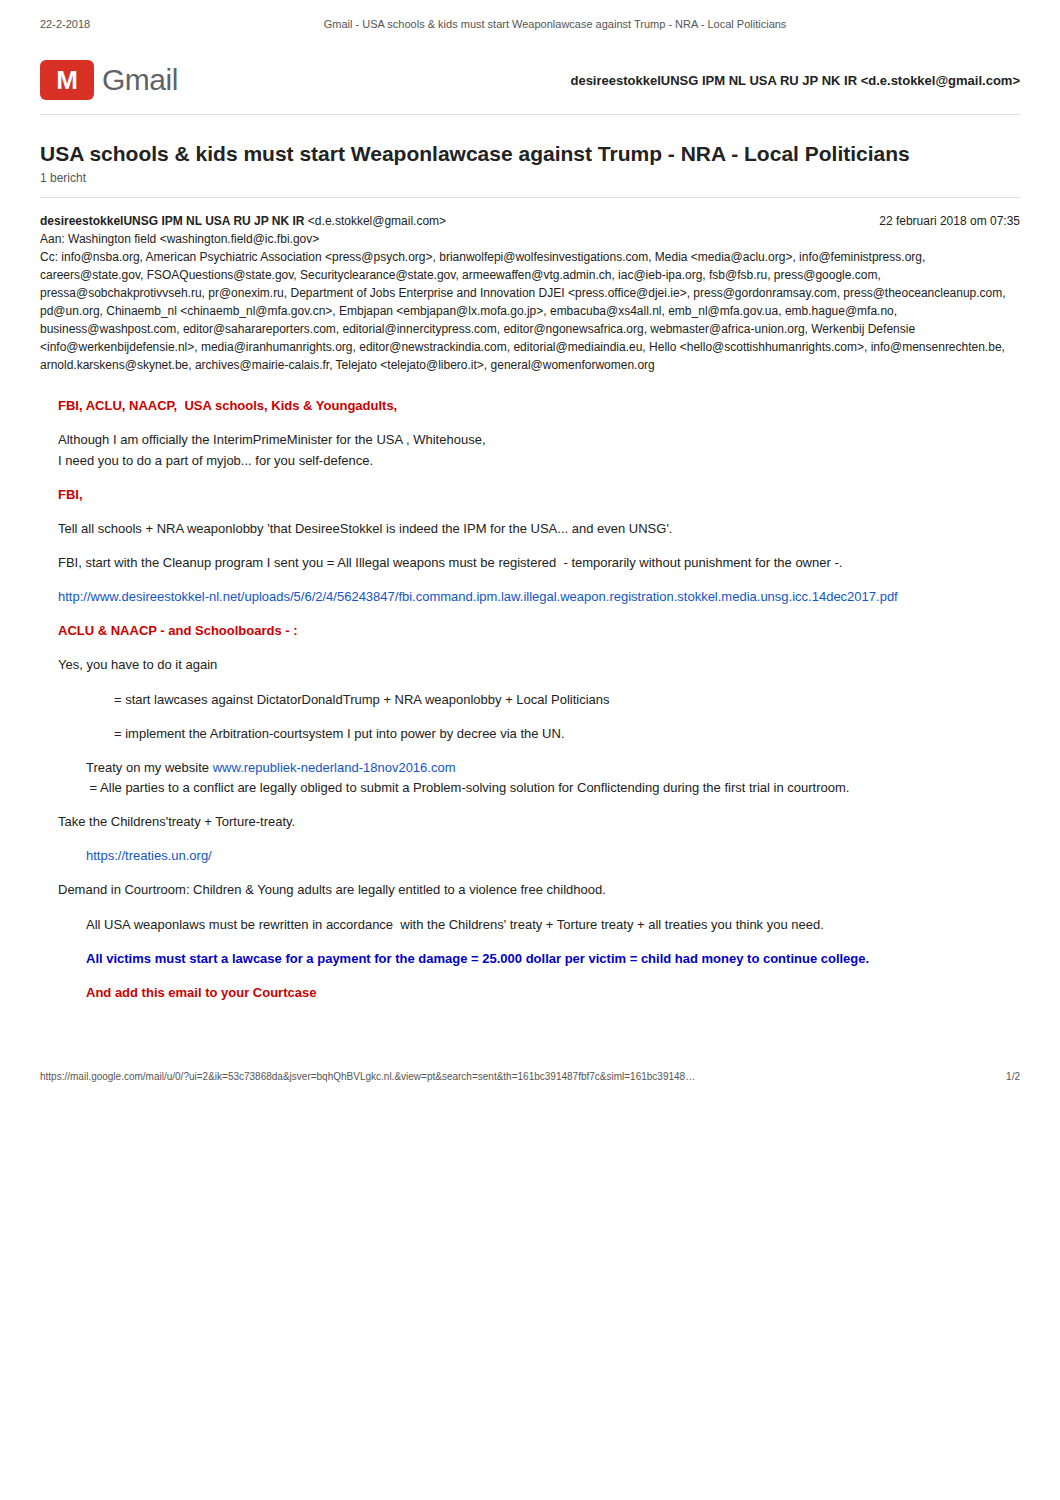22-2-2018
Gmail - USA schools & kids must start Weaponlawcase against Trump - NRA - Local Politicians
Gmail
desireestokkelUNSG IPM NL USA RU JP NK IR <d.e.stokkel@gmail.com>
USA schools & kids must start Weaponlawcase against Trump - NRA - Local Politicians
1 bericht
desireestokkelUNSG IPM NL USA RU JP NK IR <d.e.stokkel@gmail.com>
22 februari 2018 om 07:35
Aan: Washington field <washington.field@ic.fbi.gov>
Cc: info@nsba.org, American Psychiatric Association <press@psych.org>, brianwolfepi@wolfesinvestigations.com, Media <media@aclu.org>, info@feministpress.org, careers@state.gov, FSOAQuestions@state.gov, Securityclearance@state.gov, armeewaffen@vtg.admin.ch, iac@ieb-ipa.org, fsb@fsb.ru, press@google.com, pressa@sobchakprotivvseh.ru, pr@onexim.ru, Department of Jobs Enterprise and Innovation DJEI <press.office@djei.ie>, press@gordonramsay.com, press@theoceancleanup.com, pd@un.org, Chinaemb_nl <chinaemb_nl@mfa.gov.cn>, Embjapan <embjapan@lx.mofa.go.jp>, embacuba@xs4all.nl, emb_nl@mfa.gov.ua, emb.hague@mfa.no, business@washpost.com, editor@saharareporters.com, editorial@innercitypress.com, editor@ngonewsafrica.org, webmaster@africa-union.org, Werkenbij Defensie <info@werkenbijdefensie.nl>, media@iranhumanrights.org, editor@newstrackindia.com, editorial@mediaindia.eu, Hello <hello@scottishhumanrights.com>, info@mensenrechten.be, arnold.karskens@skynet.be, archives@mairie-calais.fr, Telejato <telejato@libero.it>, general@womenforwomen.org
FBI, ACLU, NAACP, USA schools, Kids & Youngadults,
Although I am officially the InterimPrimeMinister for the USA , Whitehouse,
I need you to do a part of myjob... for you self-defence.
FBI,
Tell all schools + NRA weaponlobby 'that DesireeStokkel is indeed the IPM for the USA... and even UNSG'.
FBI, start with the Cleanup program I sent you = All Illegal weapons must be registered - temporarily without punishment for the owner -.
http://www.desireestokkel-nl.net/uploads/5/6/2/4/56243847/fbi.command.ipm.law.illegal.weapon.registration.stokkel.media.unsg.icc.14dec2017.pdf
ACLU & NAACP - and Schoolboards - :
Yes, you have to do it again
= start lawcases against DictatorDonaldTrump + NRA weaponlobby + Local Politicians
= implement the Arbitration-courtsystem I put into power by decree via the UN.
Treaty on my website www.republiek-nederland-18nov2016.com
= Alle parties to a conflict are legally obliged to submit a Problem-solving solution for Conflictending during the first trial in courtroom.
Take the Childrens'treaty + Torture-treaty.
https://treaties.un.org/
Demand in Courtroom: Children & Young adults are legally entitled to a violence free childhood.
All USA weaponlaws must be rewritten in accordance with the Childrens' treaty + Torture treaty + all treaties you think you need.
All victims must start a lawcase for a payment for the damage = 25.000 dollar per victim = child had money to continue college.
And add this email to your Courtcase
https://mail.google.com/mail/u/0/?ui=2&ik=53c73868da&jsver=bqhQhBVLgkc.nl.&view=pt&search=sent&th=161bc391487fbf7c&siml=161bc39148…
1/2